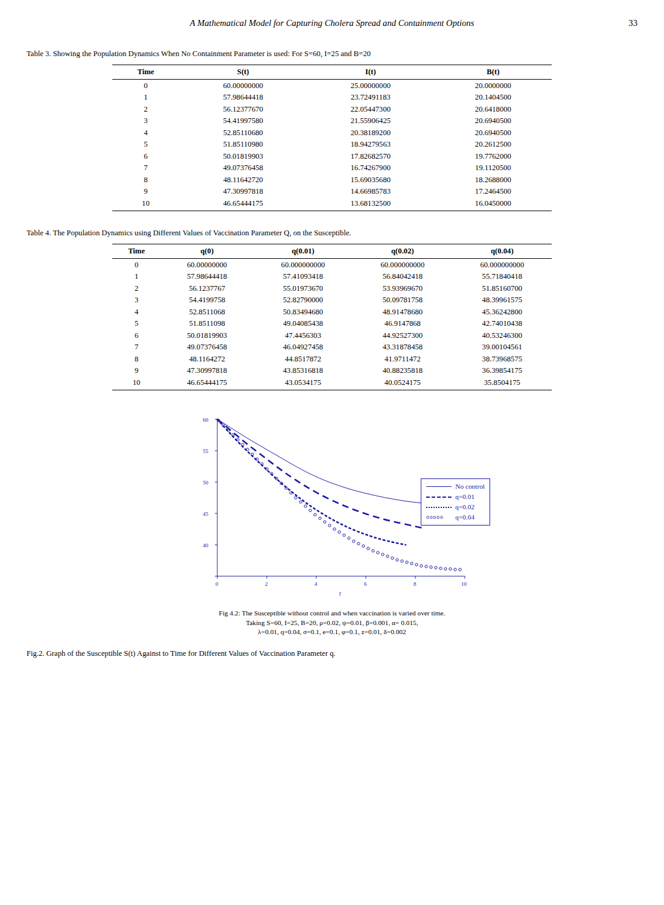A Mathematical Model for Capturing Cholera Spread and Containment Options 33
Table 3. Showing the Population Dynamics When No Containment Parameter is used: For S=60, I=25 and B=20
| Time | S(t) | I(t) | B(t) |
| --- | --- | --- | --- |
| 0 | 60.00000000 | 25.00000000 | 20.0000000 |
| 1 | 57.98644418 | 23.72491183 | 20.1404500 |
| 2 | 56.12377670 | 22.05447300 | 20.6418000 |
| 3 | 54.41997580 | 21.55906425 | 20.6940500 |
| 4 | 52.85110680 | 20.38189200 | 20.6940500 |
| 5 | 51.85110980 | 18.94279563 | 20.2612500 |
| 6 | 50.01819903 | 17.82682570 | 19.7762000 |
| 7 | 49.07376458 | 16.74267900 | 19.1120500 |
| 8 | 48.11642720 | 15.69035680 | 18.2688000 |
| 9 | 47.30997818 | 14.66985783 | 17.2464500 |
| 10 | 46.65444175 | 13.68132500 | 16.0450000 |
Table 4. The Population Dynamics using Different Values of Vaccination Parameter Q, on the Susceptible.
| Time | q(0) | q(0.01) | q(0.02) | q(0.04) |
| --- | --- | --- | --- | --- |
| 0 | 60.00000000 | 60.000000000 | 60.000000000 | 60.000000000 |
| 1 | 57.98644418 | 57.41093418 | 56.84042418 | 55.71840418 |
| 2 | 56.1237767 | 55.01973670 | 53.93969670 | 51.85160700 |
| 3 | 54.4199758 | 52.82790000 | 50.09781758 | 48.39961575 |
| 4 | 52.8511068 | 50.83494680 | 48.91478680 | 45.36242800 |
| 5 | 51.8511098 | 49.04085438 | 46.9147868 | 42.74010438 |
| 6 | 50.01819903 | 47.4456303 | 44.92527300 | 40.53246300 |
| 7 | 49.07376458 | 46.04927458 | 43.31878458 | 39.00104561 |
| 8 | 48.1164272 | 44.8517872 | 41.9711472 | 38.73968575 |
| 9 | 47.30997818 | 43.85316818 | 40.88235818 | 36.39854175 |
| 10 | 46.65444175 | 43.0534175 | 40.0524175 | 35.8504175 |
60 55 50 45 40 0 2 4 6 8 10 t
No control
q=0.01
q=0.02
ooooo q=0.04
Fig 4.2: The Susceptible without control and when vaccination is varied over time.
Taking S=60, I=25, B=20, ρ=0.02, ψ=0.01, β=0.001, α= 0.015,
λ=0.01, q=0.04, σ=0.1, e=0.1, φ=0.1, z=0.01, δ=0.002
Fig.2. Graph of the Susceptible S(t) Against to Time for Different Values of Vaccination Parameter q.